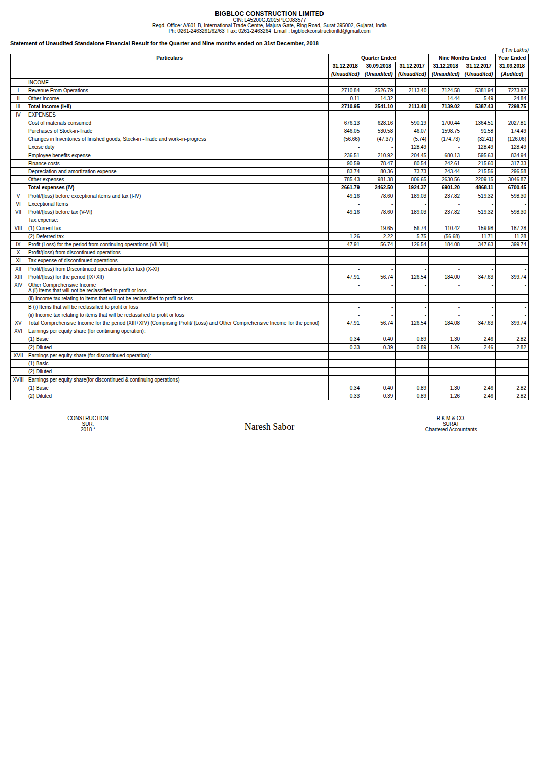BIGBLOC CONSTRUCTION LIMITED
CIN: L45200GJ2015PLC083577
Regd. Office: A/601-B, International Trade Centre, Majura Gate, Ring Road, Surat 395002, Gujarat, India
Ph: 0261-2463261/62/63 Fax: 0261-2463264 Email : bigblockconstructionltd@gmail.com
Statement of Unaudited Standalone Financial Result for the Quarter and Nine months ended on 31st December, 2018
(₹ in Lakhs)
| Particulars | Quarter Ended | Nine Months Ended | Year Ended |
| --- | --- | --- | --- |
| 31.12.2018 | 30.09.2018 | 31.12.2017 | 31.12.2018 | 31.12.2017 | 31.03.2018 |
| (Unaudited) | (Unaudited) | (Unaudited) | (Unaudited) | (Unaudited) | (Audited) |
| | INCOME | | | | | | |
| I | Revenue From Operations | 2710.84 | 2526.79 | 2113.40 | 7124.58 | 5381.94 | 7273.92 |
| II | Other Income | 0.11 | 14.32 | - | 14.44 | 5.49 | 24.84 |
| III | Total Income (I+II) | 2710.95 | 2541.10 | 2113.40 | 7139.02 | 5387.43 | 7298.75 |
| IV | EXPENSES | | | | | | |
| | Cost of materials consumed | 676.13 | 628.16 | 590.19 | 1700.44 | 1364.51 | 2027.81 |
| | Purchases of Stock-in-Trade | 846.05 | 530.58 | 46.07 | 1598.75 | 91.58 | 174.49 |
| | Changes in Inventories of finished goods, Stock-in -Trade and work-in-progress | (56.66) | (47.37) | (5.74) | (174.73) | (32.41) | (126.06) |
| | Excise duty | - | - | 128.49 | - | 128.49 | 128.49 |
| | Employee benefits expense | 236.51 | 210.92 | 204.45 | 680.13 | 595.63 | 834.94 |
| | Finance costs | 90.59 | 78.47 | 80.54 | 242.61 | 215.60 | 317.33 |
| | Depreciation and amortization expense | 83.74 | 80.36 | 73.73 | 243.44 | 215.56 | 296.58 |
| | Other expenses | 785.43 | 981.38 | 806.65 | 2630.56 | 2209.15 | 3046.87 |
| | Total expenses (IV) | 2661.79 | 2462.50 | 1924.37 | 6901.20 | 4868.11 | 6700.45 |
| V | Profit/(loss) before exceptional items and tax (I-IV) | 49.16 | 78.60 | 189.03 | 237.82 | 519.32 | 598.30 |
| VI | Exceptional Items | - | - | - | - | - | - |
| VII | Profit/(loss) before tax (V-VI) | 49.16 | 78.60 | 189.03 | 237.82 | 519.32 | 598.30 |
| | Tax expense: | | | | | | |
| VIII | (1) Current tax | - | 19.65 | 56.74 | 110.42 | 159.98 | 187.28 |
| | (2) Deferred tax | 1.26 | 2.22 | 5.75 | (56.68) | 11.71 | 11.28 |
| IX | Profit (Loss) for the period from continuing operations (VII-VIII) | 47.91 | 56.74 | 126.54 | 184.08 | 347.63 | 399.74 |
| X | Profit/(loss) from discontinued operations | - | - | - | - | - | - |
| XI | Tax expense of discontinued operations | - | - | - | - | - | - |
| XII | Profit/(loss) from Discontinued operations (after tax) (X-XI) | - | - | - | - | - | - |
| XIII | Profit/(loss) for the period (IX+XII) | 47.91 | 56.74 | 126.54 | 184.00 | 347.63 | 399.74 |
| XIV | Other Comprehensive Income A (i) Items that will not be reclassified to profit or loss | - | - | - | - | - | - |
| | (ii) Income tax relating to items that will not be reclassified to profit or loss | - | - | - | - | - | - |
| | B (i) Items that will be reclassified to profit or loss | - | - | - | - | - | - |
| | (ii) Income tax relating to items that will be reclassified to profit or loss | - | - | - | - | - | - |
| XV | Total Comprehensive Income for the period (XIII+XIV) (Comprising Profit/ (Loss) and Other Comprehensive Income for the period) | 47.91 | 56.74 | 126.54 | 184.08 | 347.63 | 399.74 |
| XVI | Earnings per equity share (for continuing operation): | | | | | | |
| | (1) Basic | 0.34 | 0.40 | 0.89 | 1.30 | 2.46 | 2.82 |
| | (2) Diluted | 0.33 | 0.39 | 0.89 | 1.26 | 2.46 | 2.82 |
| XVII | Earnings per equity share (for discontinued operation): | | | | | | |
| | (1) Basic | - | - | - | - | - | - |
| | (2) Diluted | - | - | - | - | - | - |
| XVIII | Earnings per equity share(for discontinued & continuing operations) | | | | | | |
| | (1) Basic | 0.34 | 0.40 | 0.89 | 1.30 | 2.46 | 2.82 |
| | (2) Diluted | 0.33 | 0.39 | 0.89 | 1.26 | 2.46 | 2.82 |
CONSTRUCTION
SUR.
2018 *
Naresh Sabor
R K M & CO.
SURAT
Chartered Accountants